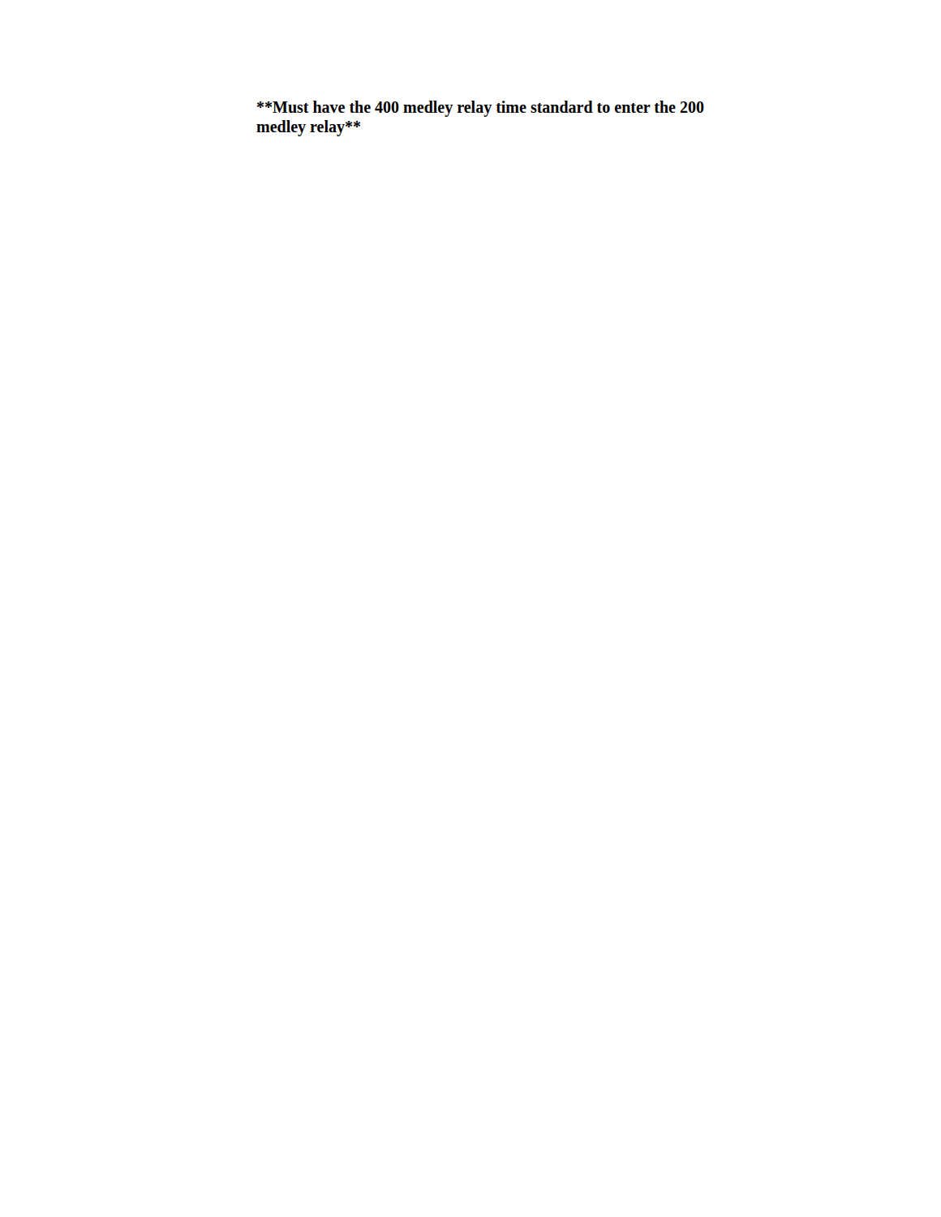**Must have the 400 medley relay time standard to enter the 200 medley relay**